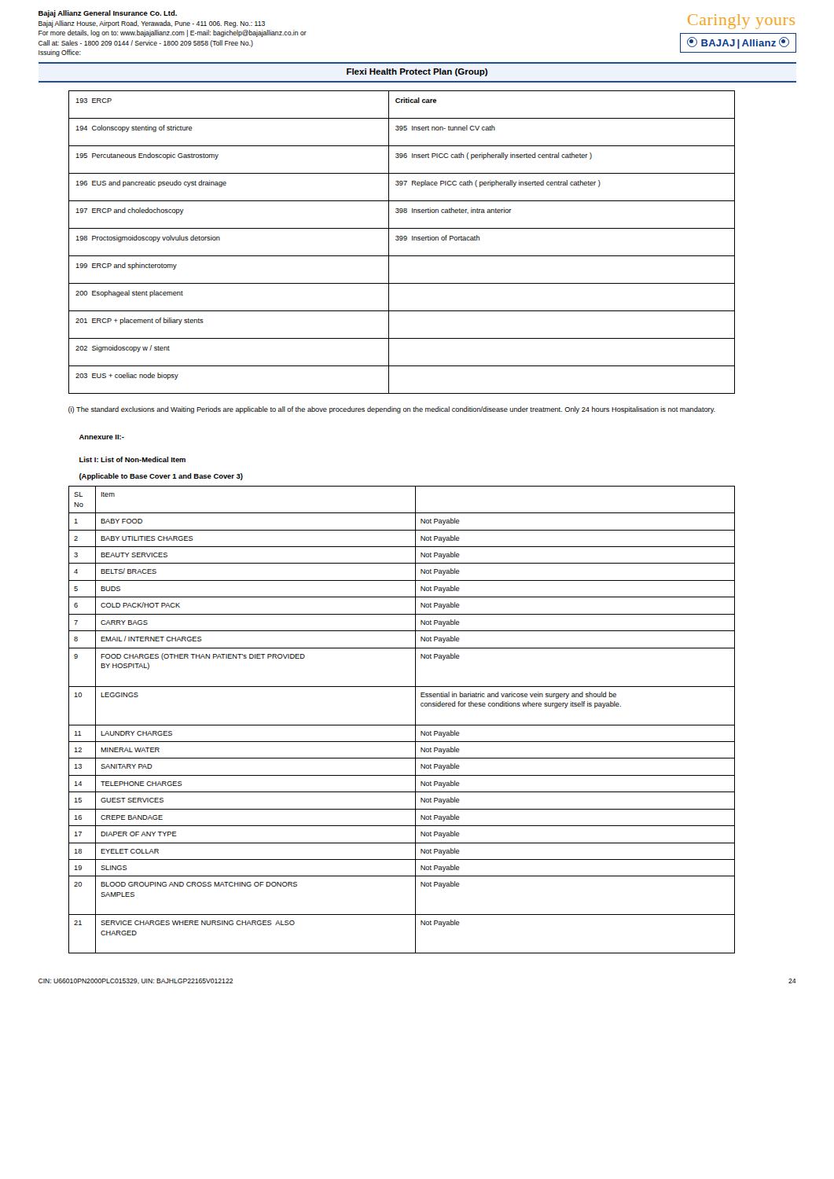Bajaj Allianz General Insurance Co. Ltd.
Bajaj Allianz House, Airport Road, Yerawada, Pune - 411 006. Reg. No.: 113
For more details, log on to: www.bajajallianz.com | E-mail: bagichelp@bajajallianz.co.in or
Call at: Sales - 1800 209 0144 / Service - 1800 209 5858 (Toll Free No.)
Issuing Office:
Caringly yours
BAJAJ|Allianz
Flexi Health Protect Plan (Group)
| 193 ERCP | Critical care |
| 194 Colonscopy stenting of stricture | 395 Insert non- tunnel CV cath |
| 195 Percutaneous Endoscopic Gastrostomy | 396 Insert PICC cath ( peripherally inserted central catheter ) |
| 196 EUS and pancreatic pseudo cyst drainage | 397 Replace PICC cath ( peripherally inserted central catheter ) |
| 197 ERCP and choledochoscopy | 398 Insertion catheter, intra anterior |
| 198 Proctosigmoidoscopy volvulus detorsion | 399 Insertion of Portacath |
| 199 ERCP and sphincterotomy | |
| 200 Esophageal stent placement | |
| 201 ERCP + placement of biliary stents | |
| 202 Sigmoidoscopy w / stent | |
| 203 EUS + coeliac node biopsy | |
(i) The standard exclusions and Waiting Periods are applicable to all of the above procedures depending on the medical condition/disease under treatment. Only 24 hours Hospitalisation is not mandatory.
Annexure II:-
List I: List of Non-Medical Item
(Applicable to Base Cover 1 and Base Cover 3)
| SL No | Item | |
| --- | --- | --- |
| 1 | BABY FOOD | Not Payable |
| 2 | BABY UTILITIES CHARGES | Not Payable |
| 3 | BEAUTY SERVICES | Not Payable |
| 4 | BELTS/ BRACES | Not Payable |
| 5 | BUDS | Not Payable |
| 6 | COLD PACK/HOT PACK | Not Payable |
| 7 | CARRY BAGS | Not Payable |
| 8 | EMAIL / INTERNET CHARGES | Not Payable |
| 9 | FOOD CHARGES (OTHER THAN PATIENT's DIET PROVIDED BY HOSPITAL) | Not Payable |
| 10 | LEGGINGS | Essential in bariatric and varicose vein surgery and should be considered for these conditions where surgery itself is payable. |
| 11 | LAUNDRY CHARGES | Not Payable |
| 12 | MINERAL WATER | Not Payable |
| 13 | SANITARY PAD | Not Payable |
| 14 | TELEPHONE CHARGES | Not Payable |
| 15 | GUEST SERVICES | Not Payable |
| 16 | CREPE BANDAGE | Not Payable |
| 17 | DIAPER OF ANY TYPE | Not Payable |
| 18 | EYELET COLLAR | Not Payable |
| 19 | SLINGS | Not Payable |
| 20 | BLOOD GROUPING AND CROSS MATCHING OF DONORS SAMPLES | Not Payable |
| 21 | SERVICE CHARGES WHERE NURSING CHARGES ALSO CHARGED | Not Payable |
CIN: U66010PN2000PLC015329, UIN: BAJHLGP22165V012122
24